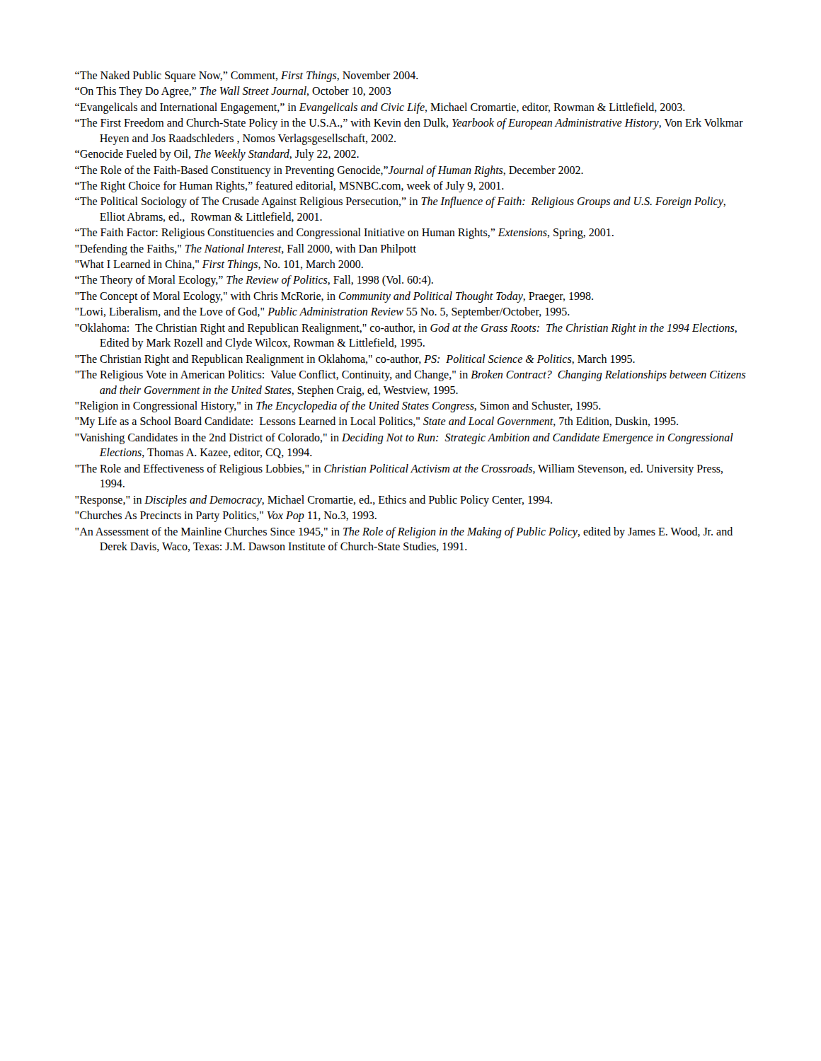“The Naked Public Square Now,” Comment, First Things, November 2004.
“On This They Do Agree,” The Wall Street Journal, October 10, 2003
“Evangelicals and International Engagement,” in Evangelicals and Civic Life, Michael Cromartie, editor, Rowman & Littlefield, 2003.
“The First Freedom and Church-State Policy in the U.S.A.,” with Kevin den Dulk, Yearbook of European Administrative History, Von Erk Volkmar Heyen and Jos Raadschleders , Nomos Verlagsgesellschaft, 2002.
“Genocide Fueled by Oil, The Weekly Standard, July 22, 2002.
“The Role of the Faith-Based Constituency in Preventing Genocide,”Journal of Human Rights, December 2002.
“The Right Choice for Human Rights,” featured editorial, MSNBC.com, week of July 9, 2001.
“The Political Sociology of The Crusade Against Religious Persecution,” in The Influence of Faith: Religious Groups and U.S. Foreign Policy, Elliot Abrams, ed., Rowman & Littlefield, 2001.
“The Faith Factor: Religious Constituencies and Congressional Initiative on Human Rights,” Extensions, Spring, 2001.
"Defending the Faiths," The National Interest, Fall 2000, with Dan Philpott
"What I Learned in China," First Things, No. 101, March 2000.
“The Theory of Moral Ecology,” The Review of Politics, Fall, 1998 (Vol. 60:4).
"The Concept of Moral Ecology," with Chris McRorie, in Community and Political Thought Today, Praeger, 1998.
"Lowi, Liberalism, and the Love of God," Public Administration Review 55 No. 5, September/October, 1995.
"Oklahoma: The Christian Right and Republican Realignment," co-author, in God at the Grass Roots: The Christian Right in the 1994 Elections, Edited by Mark Rozell and Clyde Wilcox, Rowman & Littlefield, 1995.
"The Christian Right and Republican Realignment in Oklahoma," co-author, PS: Political Science & Politics, March 1995.
"The Religious Vote in American Politics: Value Conflict, Continuity, and Change," in Broken Contract? Changing Relationships between Citizens and their Government in the United States, Stephen Craig, ed, Westview, 1995.
"Religion in Congressional History," in The Encyclopedia of the United States Congress, Simon and Schuster, 1995.
"My Life as a School Board Candidate: Lessons Learned in Local Politics," State and Local Government, 7th Edition, Duskin, 1995.
"Vanishing Candidates in the 2nd District of Colorado," in Deciding Not to Run: Strategic Ambition and Candidate Emergence in Congressional Elections, Thomas A. Kazee, editor, CQ, 1994.
"The Role and Effectiveness of Religious Lobbies," in Christian Political Activism at the Crossroads, William Stevenson, ed. University Press, 1994.
"Response," in Disciples and Democracy, Michael Cromartie, ed., Ethics and Public Policy Center, 1994.
"Churches As Precincts in Party Politics," Vox Pop 11, No.3, 1993.
"An Assessment of the Mainline Churches Since 1945," in The Role of Religion in the Making of Public Policy, edited by James E. Wood, Jr. and Derek Davis, Waco, Texas: J.M. Dawson Institute of Church-State Studies, 1991.